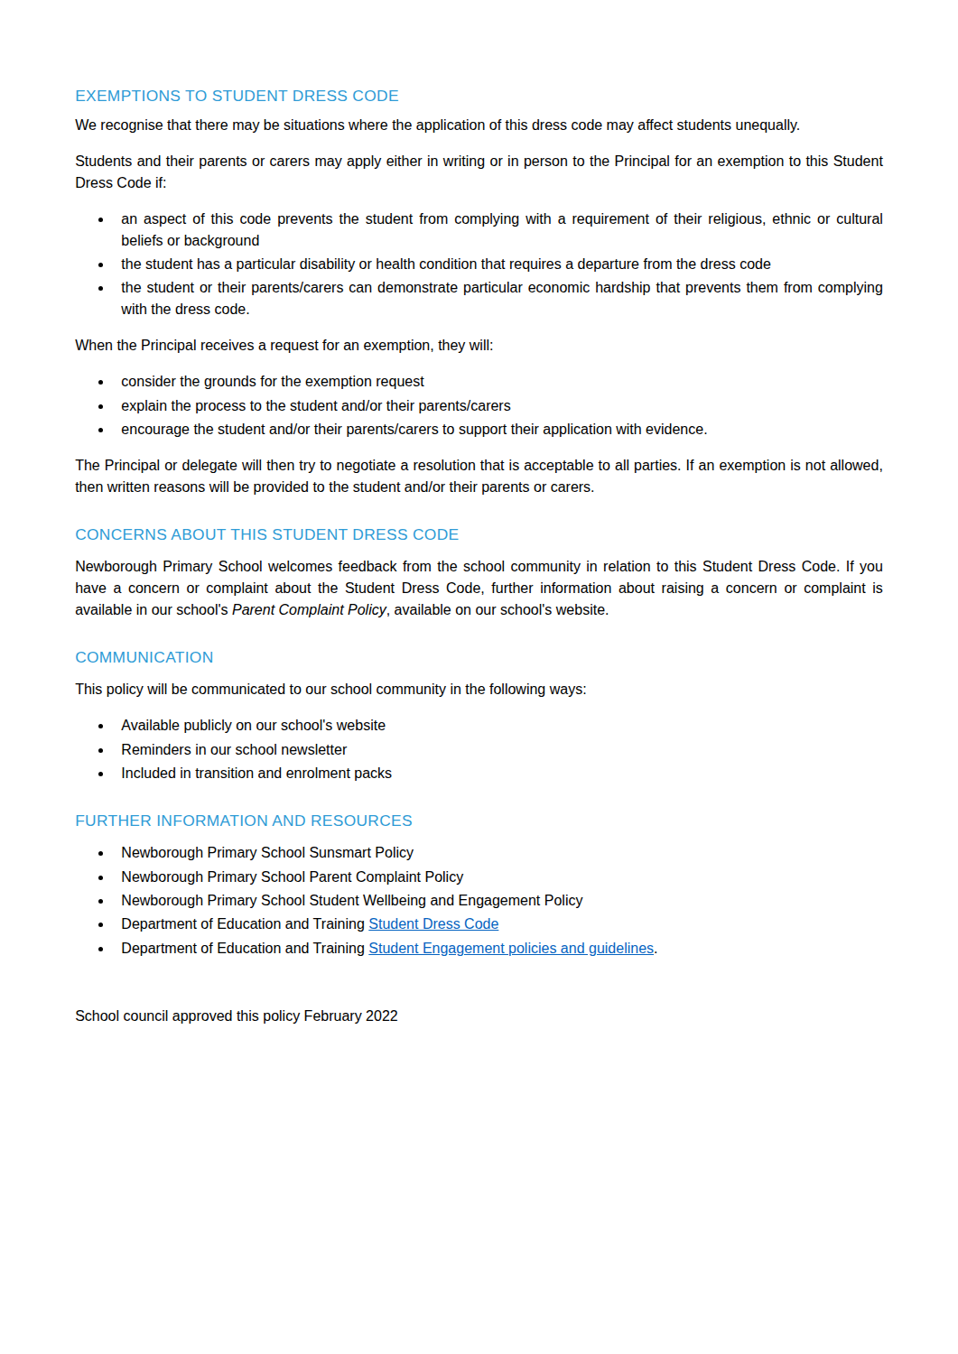Exemptions to Student Dress Code
We recognise that there may be situations where the application of this dress code may affect students unequally.
Students and their parents or carers may apply either in writing or in person to the Principal for an exemption to this Student Dress Code if:
an aspect of this code prevents the student from complying with a requirement of their religious, ethnic or cultural beliefs or background
the student has a particular disability or health condition that requires a departure from the dress code
the student or their parents/carers can demonstrate particular economic hardship that prevents them from complying with the dress code.
When the Principal receives a request for an exemption, they will:
consider the grounds for the exemption request
explain the process to the student and/or their parents/carers
encourage the student and/or their parents/carers to support their application with evidence.
The Principal or delegate will then try to negotiate a resolution that is acceptable to all parties. If an exemption is not allowed, then written reasons will be provided to the student and/or their parents or carers.
Concerns about this Student Dress Code
Newborough Primary School welcomes feedback from the school community in relation to this Student Dress Code. If you have a concern or complaint about the Student Dress Code, further information about raising a concern or complaint is available in our school's Parent Complaint Policy, available on our school's website.
Communication
This policy will be communicated to our school community in the following ways:
Available publicly on our school's website
Reminders in our school newsletter
Included in transition and enrolment packs
Further Information and Resources
Newborough Primary School Sunsmart Policy
Newborough Primary School Parent Complaint Policy
Newborough Primary School Student Wellbeing and Engagement Policy
Department of Education and Training Student Dress Code
Department of Education and Training Student Engagement policies and guidelines.
School council approved this policy February 2022